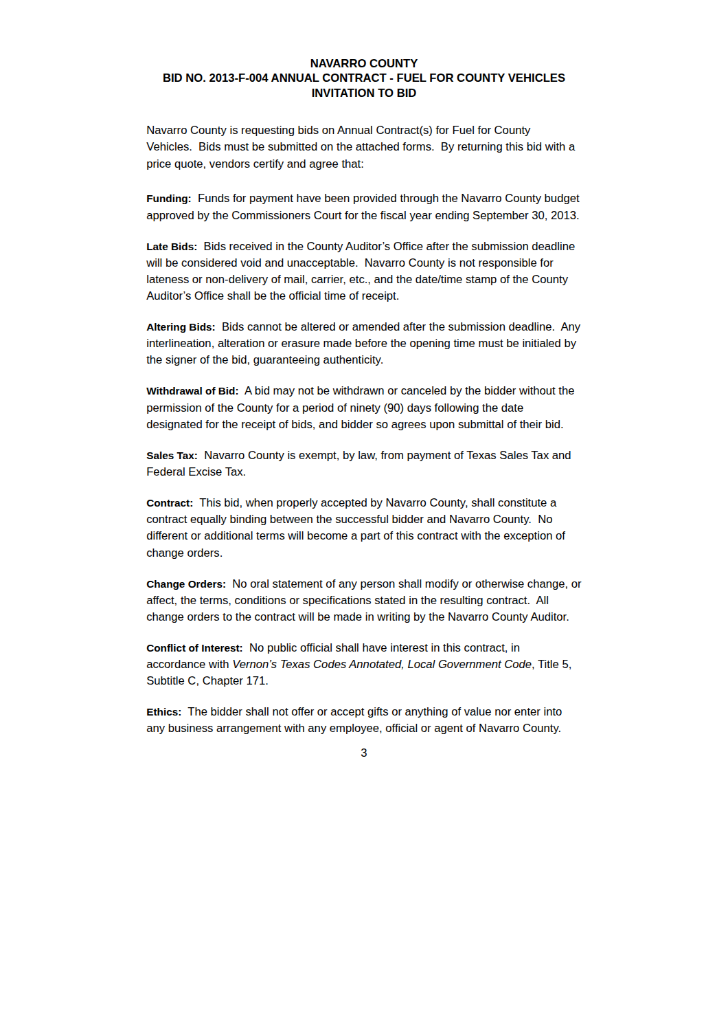NAVARRO COUNTY
BID NO. 2013-F-004 ANNUAL CONTRACT - FUEL FOR COUNTY VEHICLES
INVITATION TO BID
Navarro County is requesting bids on Annual Contract(s) for Fuel for County Vehicles. Bids must be submitted on the attached forms. By returning this bid with a price quote, vendors certify and agree that:
Funding: Funds for payment have been provided through the Navarro County budget approved by the Commissioners Court for the fiscal year ending September 30, 2013.
Late Bids: Bids received in the County Auditor’s Office after the submission deadline will be considered void and unacceptable. Navarro County is not responsible for lateness or non-delivery of mail, carrier, etc., and the date/time stamp of the County Auditor’s Office shall be the official time of receipt.
Altering Bids: Bids cannot be altered or amended after the submission deadline. Any interlineation, alteration or erasure made before the opening time must be initialed by the signer of the bid, guaranteeing authenticity.
Withdrawal of Bid: A bid may not be withdrawn or canceled by the bidder without the permission of the County for a period of ninety (90) days following the date designated for the receipt of bids, and bidder so agrees upon submittal of their bid.
Sales Tax: Navarro County is exempt, by law, from payment of Texas Sales Tax and Federal Excise Tax.
Contract: This bid, when properly accepted by Navarro County, shall constitute a contract equally binding between the successful bidder and Navarro County. No different or additional terms will become a part of this contract with the exception of change orders.
Change Orders: No oral statement of any person shall modify or otherwise change, or affect, the terms, conditions or specifications stated in the resulting contract. All change orders to the contract will be made in writing by the Navarro County Auditor.
Conflict of Interest: No public official shall have interest in this contract, in accordance with Vernon’s Texas Codes Annotated, Local Government Code, Title 5, Subtitle C, Chapter 171.
Ethics: The bidder shall not offer or accept gifts or anything of value nor enter into any business arrangement with any employee, official or agent of Navarro County.
3